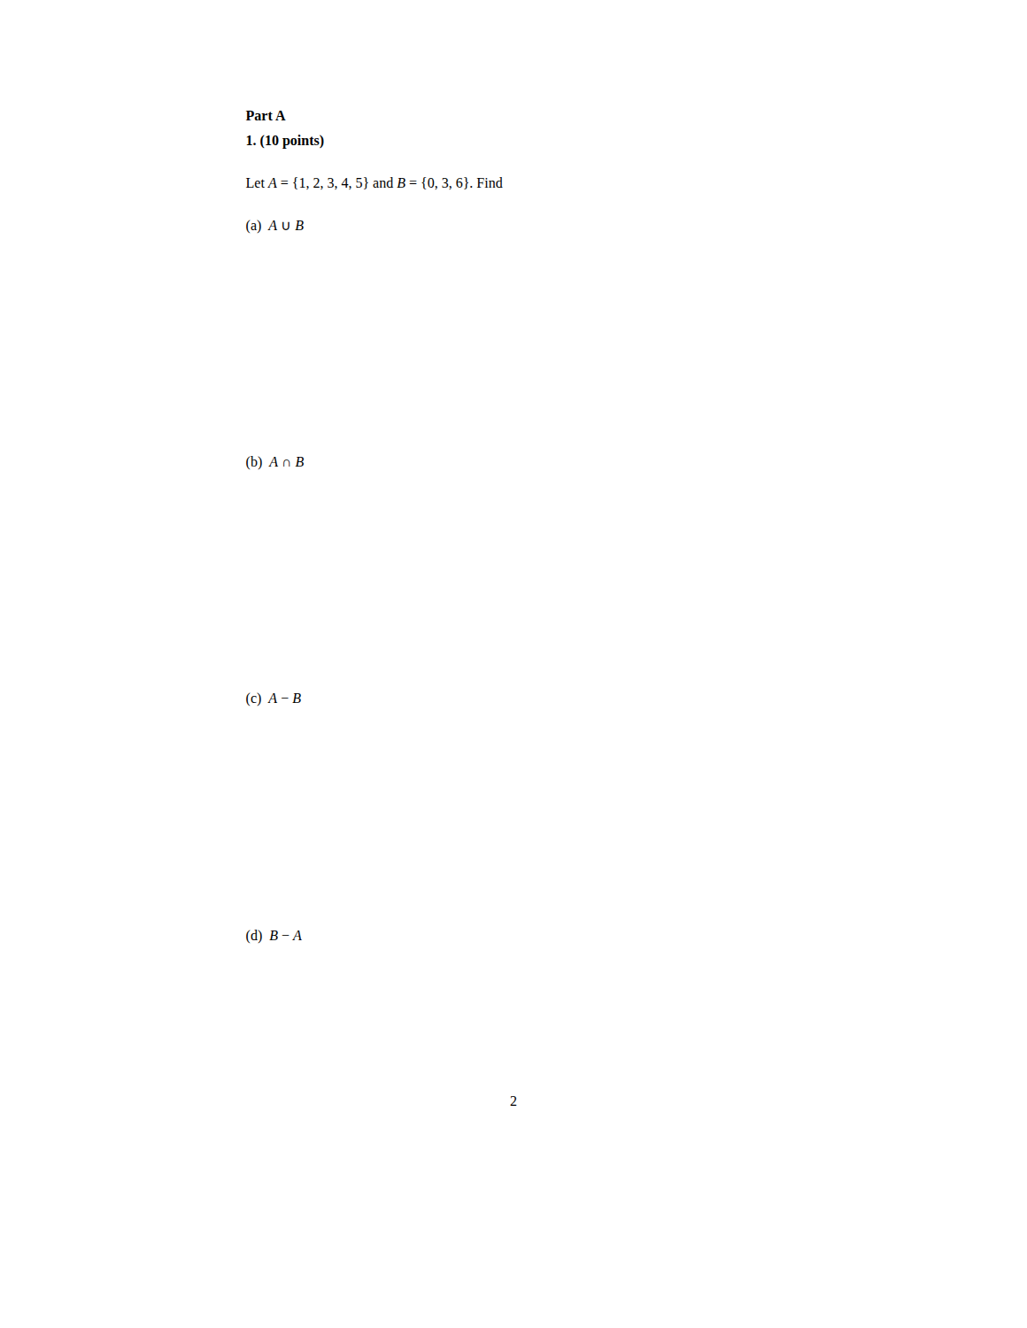Part A
1. (10 points)
Let A = {1, 2, 3, 4, 5} and B = {0, 3, 6}. Find
(a) A ∪ B
(b) A ∩ B
(c) A − B
(d) B − A
2